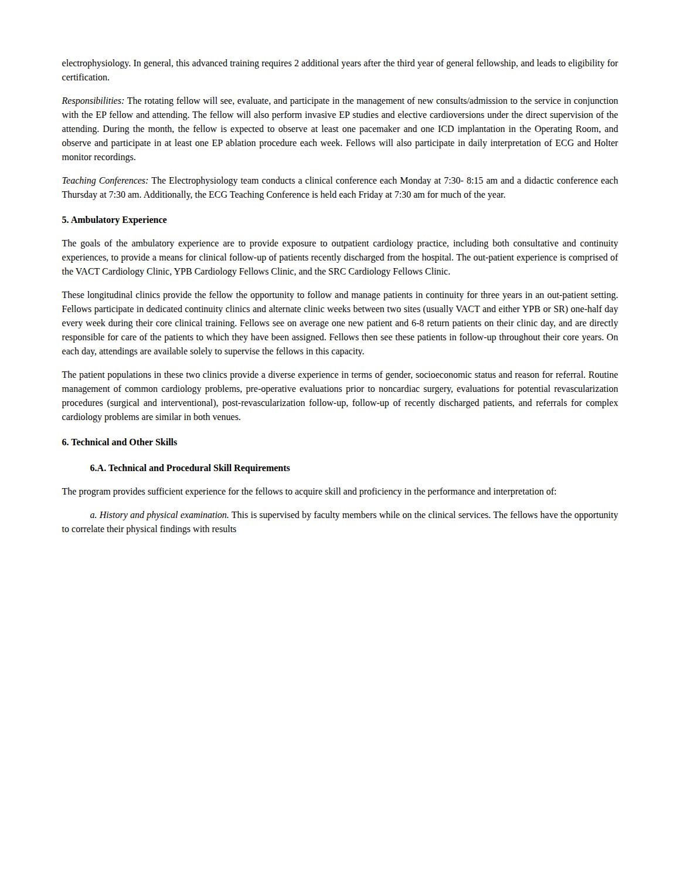electrophysiology. In general, this advanced training requires 2 additional years after the third year of general fellowship, and leads to eligibility for certification.
Responsibilities: The rotating fellow will see, evaluate, and participate in the management of new consults/admission to the service in conjunction with the EP fellow and attending. The fellow will also perform invasive EP studies and elective cardioversions under the direct supervision of the attending. During the month, the fellow is expected to observe at least one pacemaker and one ICD implantation in the Operating Room, and observe and participate in at least one EP ablation procedure each week. Fellows will also participate in daily interpretation of ECG and Holter monitor recordings.
Teaching Conferences: The Electrophysiology team conducts a clinical conference each Monday at 7:30- 8:15 am and a didactic conference each Thursday at 7:30 am. Additionally, the ECG Teaching Conference is held each Friday at 7:30 am for much of the year.
5. Ambulatory Experience
The goals of the ambulatory experience are to provide exposure to outpatient cardiology practice, including both consultative and continuity experiences, to provide a means for clinical follow-up of patients recently discharged from the hospital. The out-patient experience is comprised of the VACT Cardiology Clinic, YPB Cardiology Fellows Clinic, and the SRC Cardiology Fellows Clinic.
These longitudinal clinics provide the fellow the opportunity to follow and manage patients in continuity for three years in an out-patient setting. Fellows participate in dedicated continuity clinics and alternate clinic weeks between two sites (usually VACT and either YPB or SR) one-half day every week during their core clinical training. Fellows see on average one new patient and 6-8 return patients on their clinic day, and are directly responsible for care of the patients to which they have been assigned. Fellows then see these patients in follow-up throughout their core years. On each day, attendings are available solely to supervise the fellows in this capacity.
The patient populations in these two clinics provide a diverse experience in terms of gender, socioeconomic status and reason for referral. Routine management of common cardiology problems, pre-operative evaluations prior to noncardiac surgery, evaluations for potential revascularization procedures (surgical and interventional), post-revascularization follow-up, follow-up of recently discharged patients, and referrals for complex cardiology problems are similar in both venues.
6. Technical and Other Skills
6.A. Technical and Procedural Skill Requirements
The program provides sufficient experience for the fellows to acquire skill and proficiency in the performance and interpretation of:
a. History and physical examination. This is supervised by faculty members while on the clinical services. The fellows have the opportunity to correlate their physical findings with results